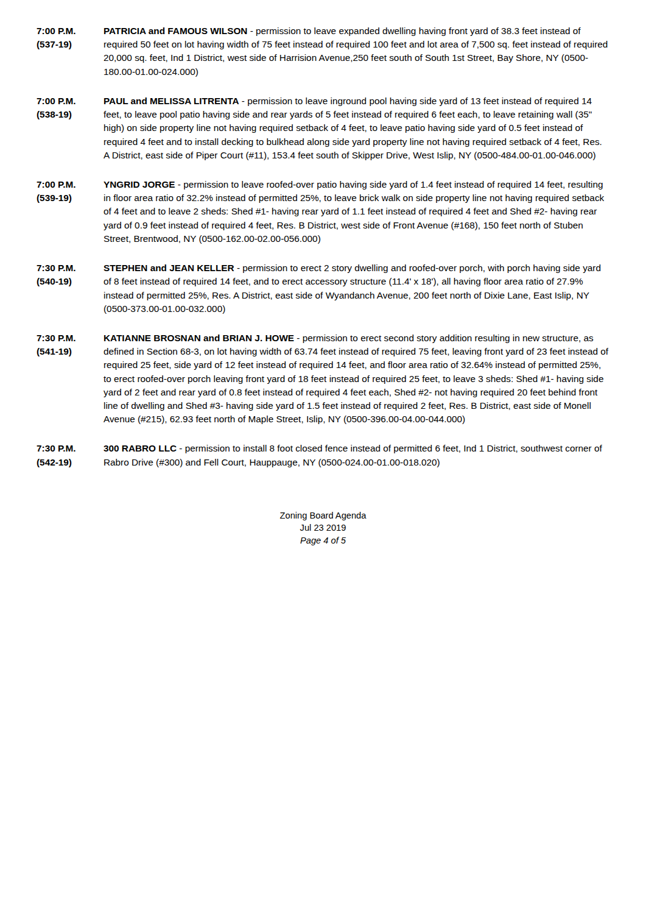| 7:00 P.M. (537-19) | PATRICIA and FAMOUS WILSON - permission to leave expanded dwelling having front yard of 38.3 feet instead of required 50 feet on lot having width of 75 feet instead of required 100 feet and lot area of 7,500 sq. feet instead of required 20,000 sq. feet, Ind 1 District, west side of Harrision Avenue,250 feet south of South 1st Street, Bay Shore, NY (0500-180.00-01.00-024.000) |
| 7:00 P.M. (538-19) | PAUL and MELISSA LITRENTA - permission to leave inground pool having side yard of 13 feet instead of required 14 feet, to leave pool patio having side and rear yards of 5 feet instead of required 6 feet each, to leave retaining wall (35" high) on side property line not having required setback of 4 feet, to leave patio having side yard of 0.5 feet instead of required 4 feet and to install decking to bulkhead along side yard property line not having required setback of 4 feet, Res. A District, east side of Piper Court (#11), 153.4 feet south of Skipper Drive, West Islip, NY (0500-484.00-01.00-046.000) |
| 7:00 P.M. (539-19) | YNGRID JORGE - permission to leave roofed-over patio having side yard of 1.4 feet instead of required 14 feet, resulting in floor area ratio of 32.2% instead of permitted 25%, to leave brick walk on side property line not having required setback of 4 feet and to leave 2 sheds: Shed #1- having rear yard of 1.1 feet instead of required 4 feet and Shed #2- having rear yard of 0.9 feet instead of required 4 feet, Res. B District, west side of Front Avenue (#168), 150 feet north of Stuben Street, Brentwood, NY (0500-162.00-02.00-056.000) |
| 7:30 P.M. (540-19) | STEPHEN and JEAN KELLER - permission to erect 2 story dwelling and roofed-over porch, with porch having side yard of 8 feet instead of required 14 feet, and to erect accessory structure (11.4' x 18'), all having floor area ratio of 27.9% instead of permitted 25%, Res. A District, east side of Wyandanch Avenue, 200 feet north of Dixie Lane, East Islip, NY (0500-373.00-01.00-032.000) |
| 7:30 P.M. (541-19) | KATIANNE BROSNAN and BRIAN J. HOWE - permission to erect second story addition resulting in new structure, as defined in Section 68-3, on lot having width of 63.74 feet instead of required 75 feet, leaving front yard of 23 feet instead of required 25 feet, side yard of 12 feet instead of required 14 feet, and floor area ratio of 32.64% instead of permitted 25%, to erect roofed-over porch leaving front yard of 18 feet instead of required 25 feet, to leave 3 sheds: Shed #1- having side yard of 2 feet and rear yard of 0.8 feet instead of required 4 feet each, Shed #2- not having required 20 feet behind front line of dwelling and Shed #3- having side yard of 1.5 feet instead of required 2 feet, Res. B District, east side of Monell Avenue (#215), 62.93 feet north of Maple Street, Islip, NY (0500-396.00-04.00-044.000) |
| 7:30 P.M. (542-19) | 300 RABRO LLC - permission to install 8 foot closed fence instead of permitted 6 feet, Ind 1 District, southwest corner of Rabro Drive (#300) and Fell Court, Hauppauge, NY (0500-024.00-01.00-018.020) |
Zoning Board Agenda
Jul 23 2019
Page 4 of 5